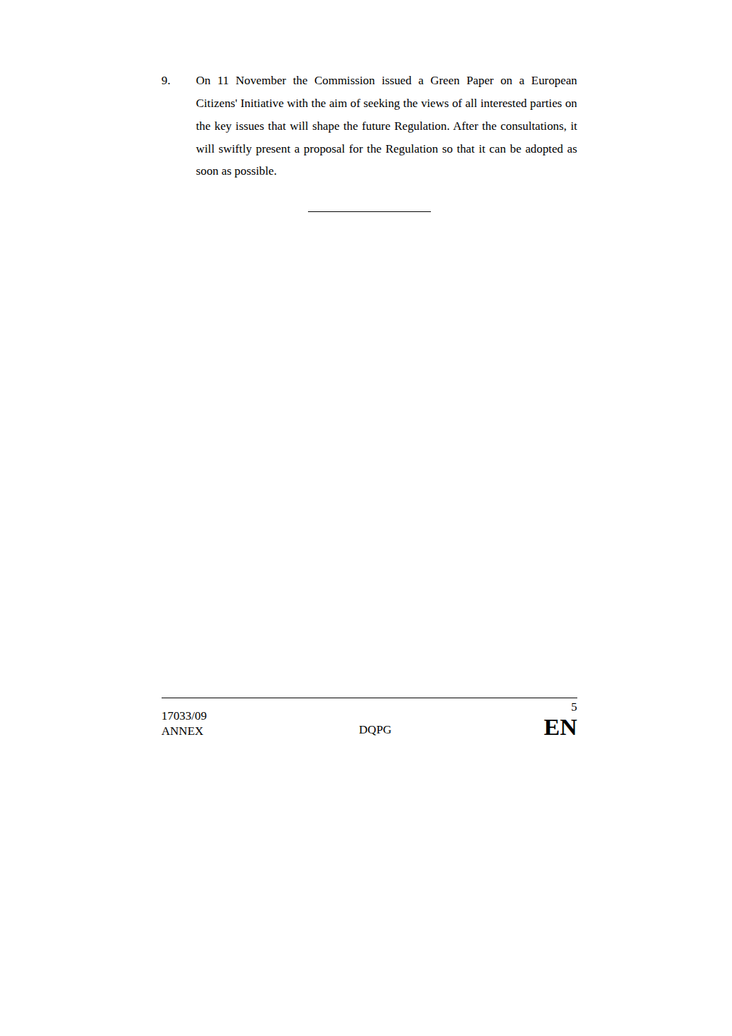9.
On 11 November the Commission issued a Green Paper on a European Citizens' Initiative with the aim of seeking the views of all interested parties on the key issues that will shape the future Regulation. After the consultations, it will swiftly present a proposal for the Regulation so that it can be adopted as soon as possible.
17033/09
ANNEX
DQPG
5 EN